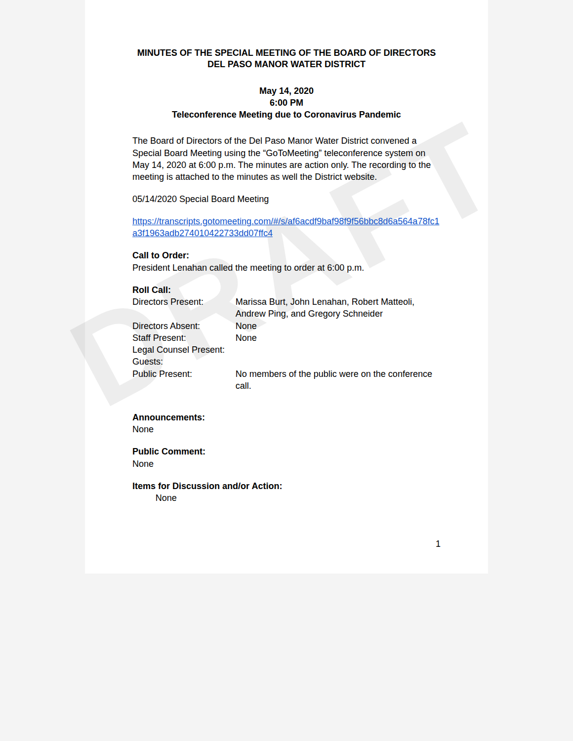DRAFT
MINUTES OF THE SPECIAL MEETING OF THE BOARD OF DIRECTORS
DEL PASO MANOR WATER DISTRICT
May 14, 2020
6:00 PM
Teleconference Meeting due to Coronavirus Pandemic
The Board of Directors of the Del Paso Manor Water District convened a Special Board Meeting using the “GoToMeeting” teleconference system on May 14, 2020 at 6:00 p.m. The minutes are action only. The recording to the meeting is attached to the minutes as well the District website.
05/14/2020 Special Board Meeting
https://transcripts.gotomeeting.com/#/s/af6acdf9baf98f9f56bbc8d6a564a78fc1a3f1963adb274010422733dd07ffc4
Call to Order:
President Lenahan called the meeting to order at 6:00 p.m.
Roll Call:
| Directors Present: | Marissa Burt, John Lenahan, Robert Matteoli, Andrew Ping, and Gregory Schneider |
| Directors Absent: | None |
| Staff Present: | None |
| Legal Counsel Present: | |
| Guests: | |
| Public Present: | No members of the public were on the conference call. |
Announcements:
None
Public Comment:
None
Items for Discussion and/or Action:
None
1